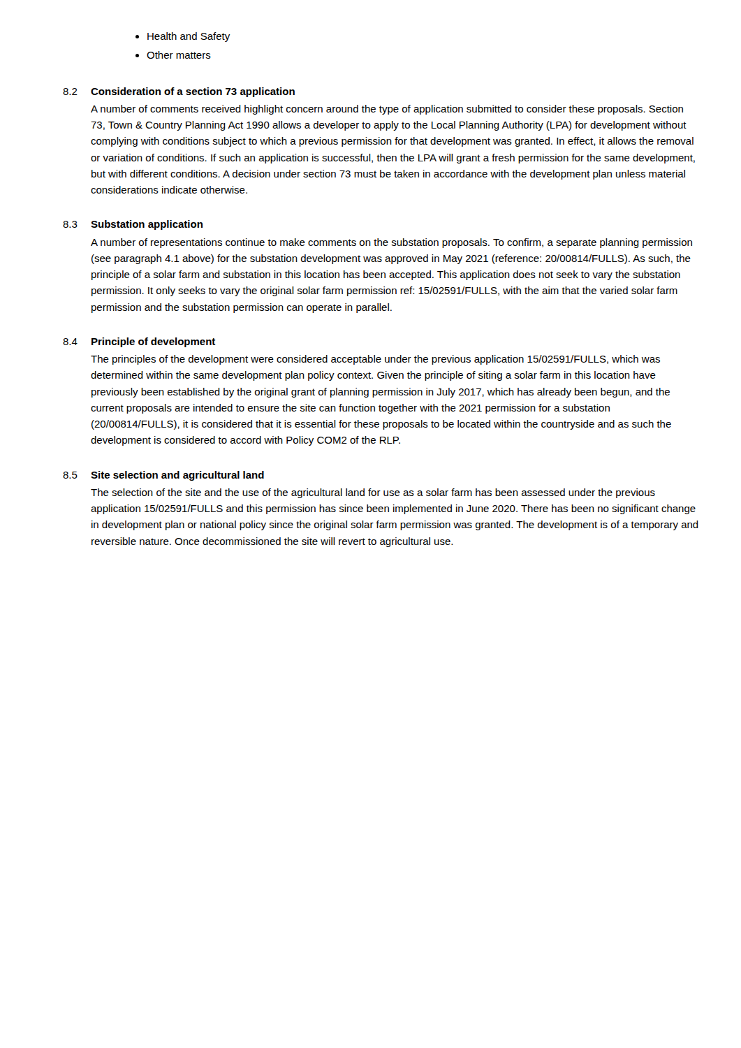Health and Safety
Other matters
8.2
Consideration of a section 73 application
A number of comments received highlight concern around the type of application submitted to consider these proposals. Section 73, Town & Country Planning Act 1990 allows a developer to apply to the Local Planning Authority (LPA) for development without complying with conditions subject to which a previous permission for that development was granted. In effect, it allows the removal or variation of conditions. If such an application is successful, then the LPA will grant a fresh permission for the same development, but with different conditions. A decision under section 73 must be taken in accordance with the development plan unless material considerations indicate otherwise.
8.3
Substation application
A number of representations continue to make comments on the substation proposals. To confirm, a separate planning permission (see paragraph 4.1 above) for the substation development was approved in May 2021 (reference: 20/00814/FULLS). As such, the principle of a solar farm and substation in this location has been accepted. This application does not seek to vary the substation permission. It only seeks to vary the original solar farm permission ref: 15/02591/FULLS, with the aim that the varied solar farm permission and the substation permission can operate in parallel.
8.4
Principle of development
The principles of the development were considered acceptable under the previous application 15/02591/FULLS, which was determined within the same development plan policy context. Given the principle of siting a solar farm in this location have previously been established by the original grant of planning permission in July 2017, which has already been begun, and the current proposals are intended to ensure the site can function together with the 2021 permission for a substation (20/00814/FULLS), it is considered that it is essential for these proposals to be located within the countryside and as such the development is considered to accord with Policy COM2 of the RLP.
8.5
Site selection and agricultural land
The selection of the site and the use of the agricultural land for use as a solar farm has been assessed under the previous application 15/02591/FULLS and this permission has since been implemented in June 2020. There has been no significant change in development plan or national policy since the original solar farm permission was granted. The development is of a temporary and reversible nature. Once decommissioned the site will revert to agricultural use.